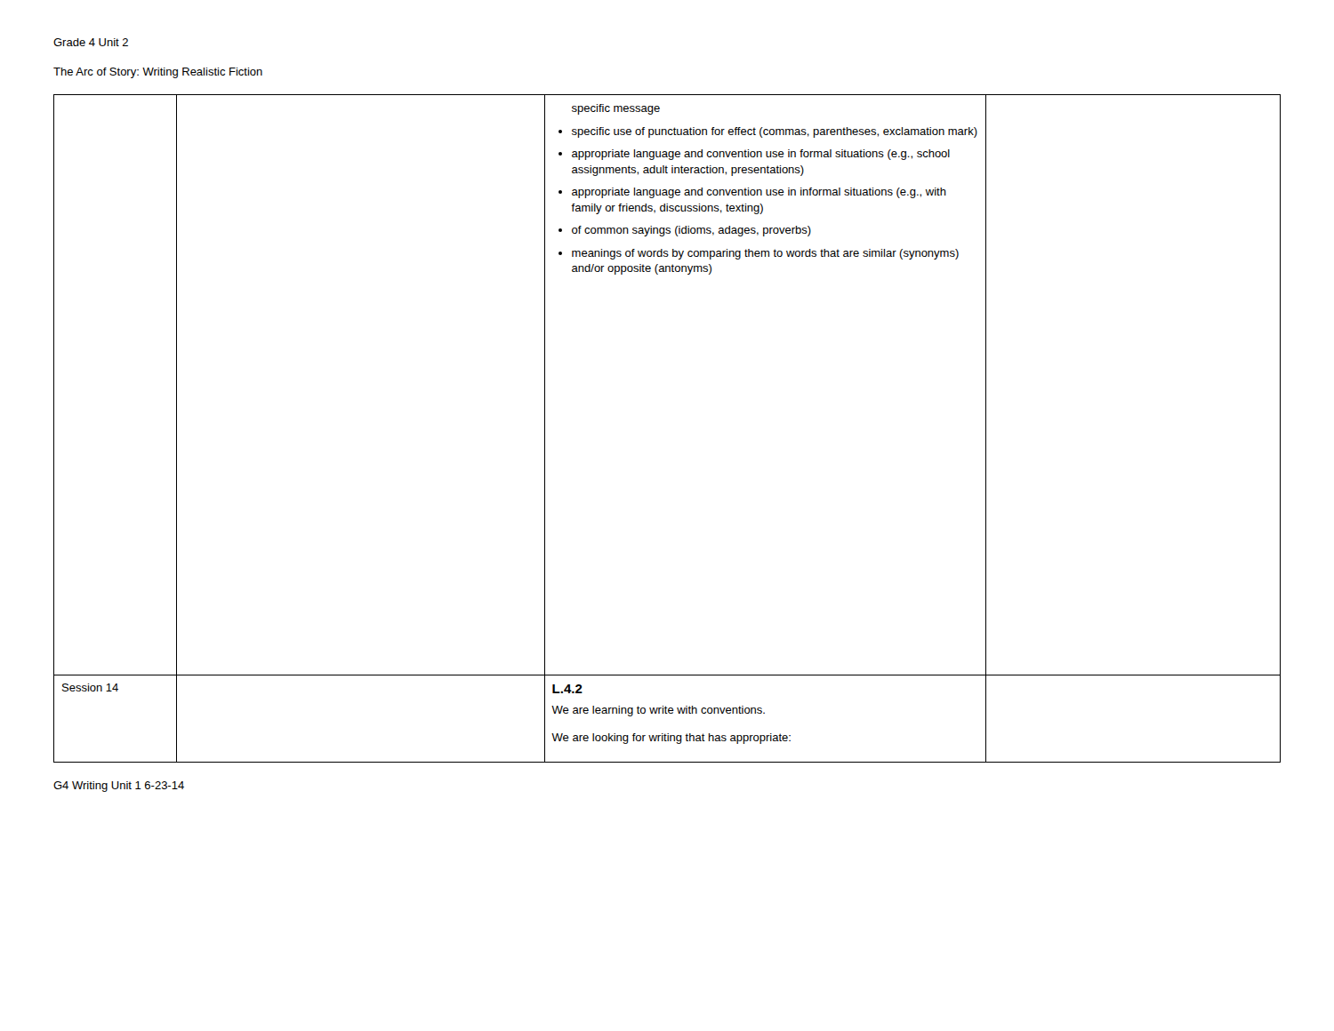Grade 4 Unit 2
The Arc of Story: Writing Realistic Fiction
| | | specific message specific use of punctuation for effect (commas, parentheses, exclamation mark) appropriate language and convention use in formal situations (e.g., school assignments, adult interaction, presentations) appropriate language and convention use in informal situations (e.g., with family or friends, discussions, texting) of common sayings (idioms, adages, proverbs) meanings of words by comparing them to words that are similar (synonyms) and/or opposite (antonyms) | |
| Session 14 | | L.4.2 We are learning to write with conventions. We are looking for writing that has appropriate: | |
G4 Writing Unit 1 6-23-14